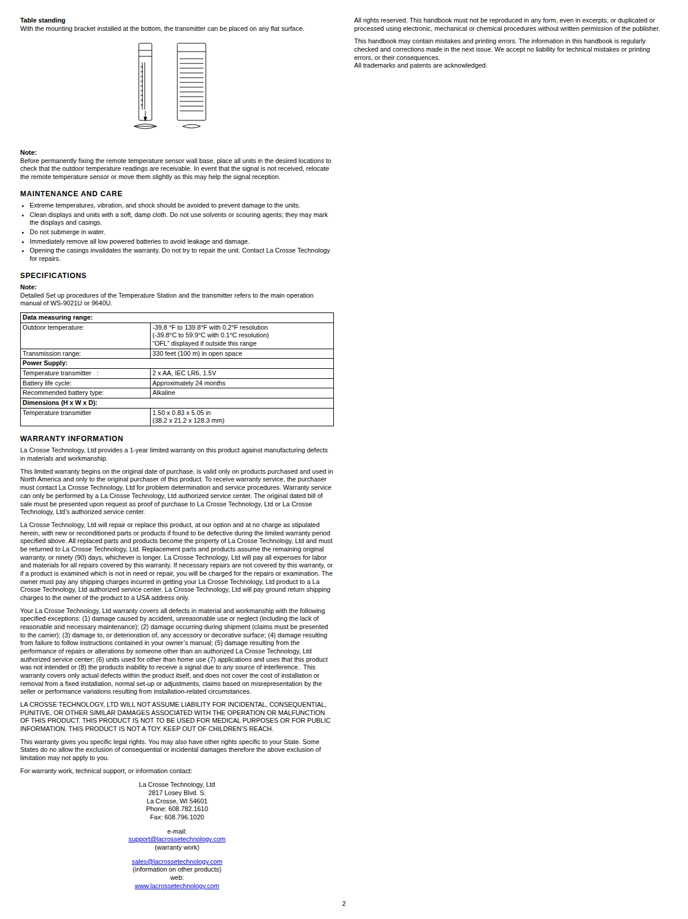Table standing
With the mounting bracket installed at the bottom, the transmitter can be placed on any flat surface.
Note:
Before permanently fixing the remote temperature sensor wall base, place all units in the desired locations to check that the outdoor temperature readings are receivable. In event that the signal is not received, relocate the remote temperature sensor or move them slightly as this may help the signal reception.
MAINTENANCE AND CARE
Extreme temperatures, vibration, and shock should be avoided to prevent damage to the units.
Clean displays and units with a soft, damp cloth. Do not use solvents or scouring agents; they may mark the displays and casings.
Do not submerge in water.
Immediately remove all low powered batteries to avoid leakage and damage.
Opening the casings invalidates the warranty. Do not try to repair the unit. Contact La Crosse Technology for repairs.
SPECIFICATIONS
Note:
Detailed Set up procedures of the Temperature Station and the transmitter refers to the main operation manual of WS-9021U or 9640U.
| Data measuring range: |
| Outdoor temperature: | -39.8 °F to 139.8°F with 0.2°F resolution (-39.8°C to 59.9°C with 0.1°C resolution) “OFL” displayed if outside this range |
| Transmission range: | 330 feet (100 m) in open space |
| Power Supply: |
| Temperature transmitter : | 2 x AA, IEC LR6, 1.5V |
| Battery life cycle: | Approximately 24 months |
| Recommended battery type: | Alkaline |
| Dimensions (H x W x D): |
| Temperature transmitter | 1.50 x 0.83 x 5.05 in (38.2 x 21.2 x 128.3 mm) |
WARRANTY INFORMATION
La Crosse Technology, Ltd provides a 1-year limited warranty on this product against manufacturing defects in materials and workmanship.
This limited warranty begins on the original date of purchase, is valid only on products purchased and used in North America and only to the original purchaser of this product. To receive warranty service, the purchaser must contact La Crosse Technology, Ltd for problem determination and service procedures. Warranty service can only be performed by a La Crosse Technology, Ltd authorized service center. The original dated bill of sale must be presented upon request as proof of purchase to La Crosse Technology, Ltd or La Crosse Technology, Ltd’s authorized service center.
La Crosse Technology, Ltd will repair or replace this product, at our option and at no charge as stipulated herein, with new or reconditioned parts or products if found to be defective during the limited warranty period specified above. All replaced parts and products become the property of La Crosse Technology, Ltd and must be returned to La Crosse Technology, Ltd. Replacement parts and products assume the remaining original warranty, or ninety (90) days, whichever is longer. La Crosse Technology, Ltd will pay all expenses for labor and materials for all repairs covered by this warranty. If necessary repairs are not covered by this warranty, or if a product is examined which is not in need or repair, you will be charged for the repairs or examination. The owner must pay any shipping charges incurred in getting your La Crosse Technology, Ltd product to a La Crosse Technology, Ltd authorized service center. La Crosse Technology, Ltd will pay ground return shipping charges to the owner of the product to a USA address only.
Your La Crosse Technology, Ltd warranty covers all defects in material and workmanship with the following specified exceptions: (1) damage caused by accident, unreasonable use or neglect (including the lack of reasonable and necessary maintenance); (2) damage occurring during shipment (claims must be presented to the carrier); (3) damage to, or deterioration of, any accessory or decorative surface; (4) damage resulting from failure to follow instructions contained in your owner’s manual; (5) damage resulting from the performance of repairs or alterations by someone other than an authorized La Crosse Technology, Ltd authorized service center; (6) units used for other than home use (7) applications and uses that this product was not intended or (8) the products inability to receive a signal due to any source of interference.. This warranty covers only actual defects within the product itself, and does not cover the cost of installation or removal from a fixed installation, normal set-up or adjustments, claims based on misrepresentation by the seller or performance variations resulting from installation-related circumstances.
LA CROSSE TECHNOLOGY, LTD WILL NOT ASSUME LIABILITY FOR INCIDENTAL, CONSEQUENTIAL, PUNITIVE, OR OTHER SIMILAR DAMAGES ASSOCIATED WITH THE OPERATION OR MALFUNCTION OF THIS PRODUCT. THIS PRODUCT IS NOT TO BE USED FOR MEDICAL PURPOSES OR FOR PUBLIC INFORMATION. THIS PRODUCT IS NOT A TOY. KEEP OUT OF CHILDREN’S REACH.
This warranty gives you specific legal rights. You may also have other rights specific to your State. Some States do no allow the exclusion of consequential or incidental damages therefore the above exclusion of limitation may not apply to you.
For warranty work, technical support, or information contact:
La Crosse Technology, Ltd
2817 Losey Blvd. S.
La Crosse, WI 54601
Phone: 608.782.1610
Fax: 608.796.1020
e-mail:
support@lacrossetechnology.com
(warranty work)
sales@lacrossetechnology.com
(information on other products)
web:
www.lacrossetechnology.com
All rights reserved. This handbook must not be reproduced in any form, even in excerpts, or duplicated or processed using electronic, mechanical or chemical procedures without written permission of the publisher.
This handbook may contain mistakes and printing errors. The information in this handbook is regularly checked and corrections made in the next issue. We accept no liability for technical mistakes or printing errors, or their consequences.
All trademarks and patents are acknowledged.
2